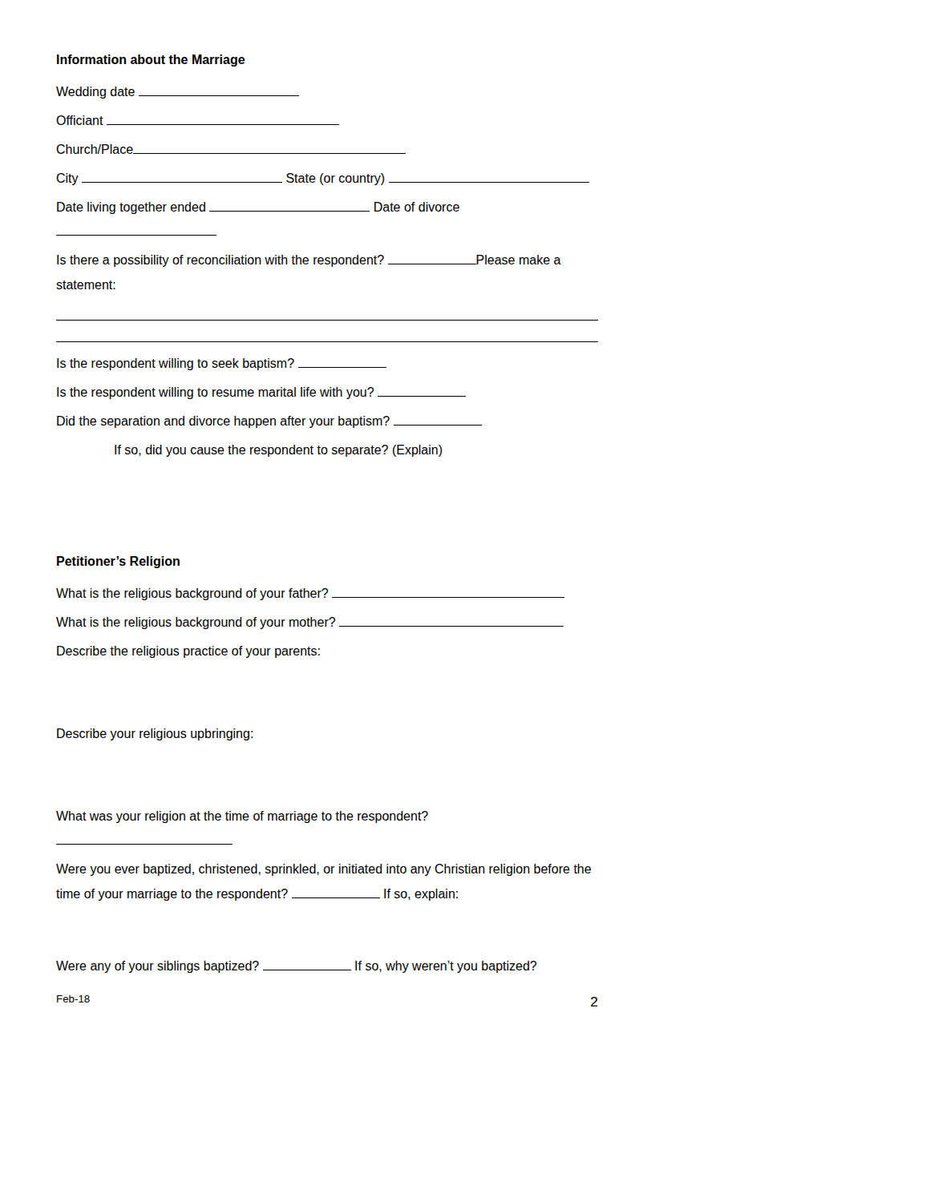Information about the Marriage
Wedding date
Officiant
Church/Place
City State (or country)
Date living together ended Date of divorce
Is there a possibility of reconciliation with the respondent? Please make a statement:
Is the respondent willing to seek baptism?
Is the respondent willing to resume marital life with you?
Did the separation and divorce happen after your baptism?
If so, did you cause the respondent to separate? (Explain)
Petitioner’s Religion
What is the religious background of your father?
What is the religious background of your mother?
Describe the religious practice of your parents:
Describe your religious upbringing:
What was your religion at the time of marriage to the respondent?
Were you ever baptized, christened, sprinkled, or initiated into any Christian religion before the time of your marriage to the respondent? If so, explain:
Were any of your siblings baptized? If so, why weren’t you baptized?
2 Feb-18